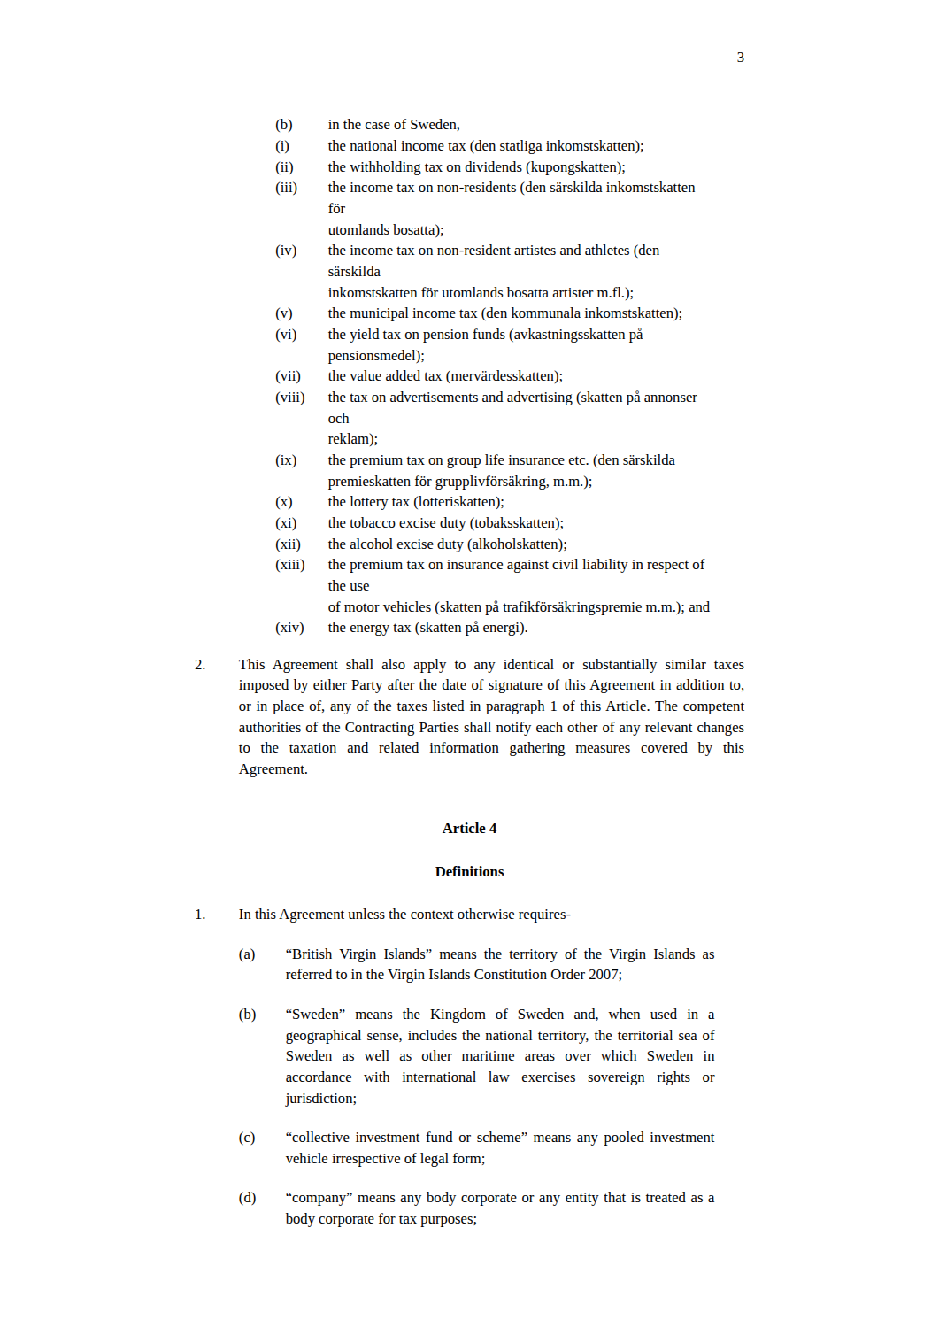3
(b) in the case of Sweden,
(i) the national income tax (den statliga inkomstskatten);
(ii) the withholding tax on dividends (kupongskatten);
(iii) the income tax on non-residents (den särskilda inkomstskatten för
utomlands bosatta);
(iv) the income tax on non-resident artistes and athletes (den särskilda
inkomstskatten för utomlands bosatta artister m.fl.);
(v) the municipal income tax (den kommunala inkomstskatten);
(vi) the yield tax on pension funds (avkastningsskatten på pensionsmedel);
(vii) the value added tax (mervärdesskatten);
(viii) the tax on advertisements and advertising (skatten på annonser och
reklam);
(ix) the premium tax on group life insurance etc. (den särskilda
premieskatten för grupplivförsäkring, m.m.);
(x) the lottery tax (lotteriskatten);
(xi) the tobacco excise duty (tobaksskatten);
(xii) the alcohol excise duty (alkoholskatten);
(xiii) the premium tax on insurance against civil liability in respect of the use
of motor vehicles (skatten på trafikförsäkringspremie m.m.); and
(xiv) the energy tax (skatten på energi).
2. This Agreement shall also apply to any identical or substantially similar taxes imposed by either Party after the date of signature of this Agreement in addition to, or in place of, any of the taxes listed in paragraph 1 of this Article. The competent authorities of the Contracting Parties shall notify each other of any relevant changes to the taxation and related information gathering measures covered by this Agreement.
Article 4
Definitions
1. In this Agreement unless the context otherwise requires-
(a) “British Virgin Islands” means the territory of the Virgin Islands as referred to in the Virgin Islands Constitution Order 2007;
(b) “Sweden” means the Kingdom of Sweden and, when used in a geographical sense, includes the national territory, the territorial sea of Sweden as well as other maritime areas over which Sweden in accordance with international law exercises sovereign rights or jurisdiction;
(c) “collective investment fund or scheme” means any pooled investment vehicle irrespective of legal form;
(d) “company” means any body corporate or any entity that is treated as a body corporate for tax purposes;